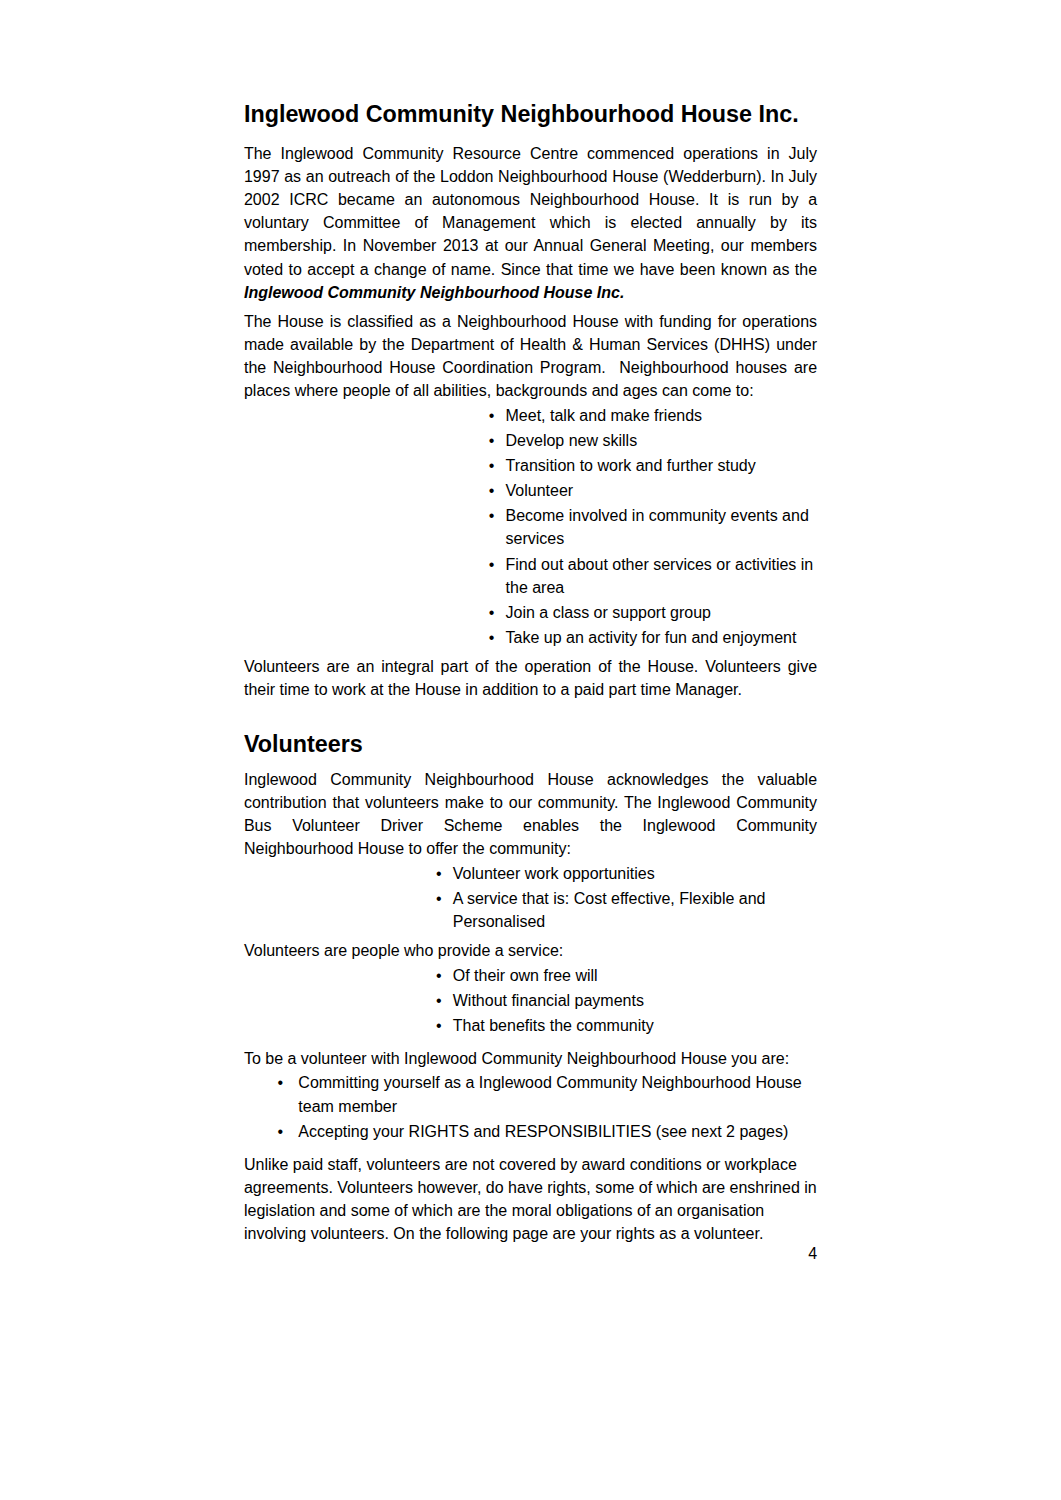Inglewood Community Neighbourhood House Inc.
The Inglewood Community Resource Centre commenced operations in July 1997 as an outreach of the Loddon Neighbourhood House (Wedderburn). In July 2002 ICRC became an autonomous Neighbourhood House. It is run by a voluntary Committee of Management which is elected annually by its membership. In November 2013 at our Annual General Meeting, our members voted to accept a change of name. Since that time we have been known as the Inglewood Community Neighbourhood House Inc.
The House is classified as a Neighbourhood House with funding for operations made available by the Department of Health & Human Services (DHHS) under the Neighbourhood House Coordination Program. Neighbourhood houses are places where people of all abilities, backgrounds and ages can come to:
Meet, talk and make friends
Develop new skills
Transition to work and further study
Volunteer
Become involved in community events and services
Find out about other services or activities in the area
Join a class or support group
Take up an activity for fun and enjoyment
Volunteers are an integral part of the operation of the House. Volunteers give their time to work at the House in addition to a paid part time Manager.
Volunteers
Inglewood Community Neighbourhood House acknowledges the valuable contribution that volunteers make to our community. The Inglewood Community Bus Volunteer Driver Scheme enables the Inglewood Community Neighbourhood House to offer the community:
Volunteer work opportunities
A service that is: Cost effective, Flexible and Personalised
Volunteers are people who provide a service:
Of their own free will
Without financial payments
That benefits the community
To be a volunteer with Inglewood Community Neighbourhood House you are:
Committing yourself as a Inglewood Community Neighbourhood House team member
Accepting your RIGHTS and RESPONSIBILITIES (see next 2 pages)
Unlike paid staff, volunteers are not covered by award conditions or workplace agreements. Volunteers however, do have rights, some of which are enshrined in legislation and some of which are the moral obligations of an organisation involving volunteers. On the following page are your rights as a volunteer.
4